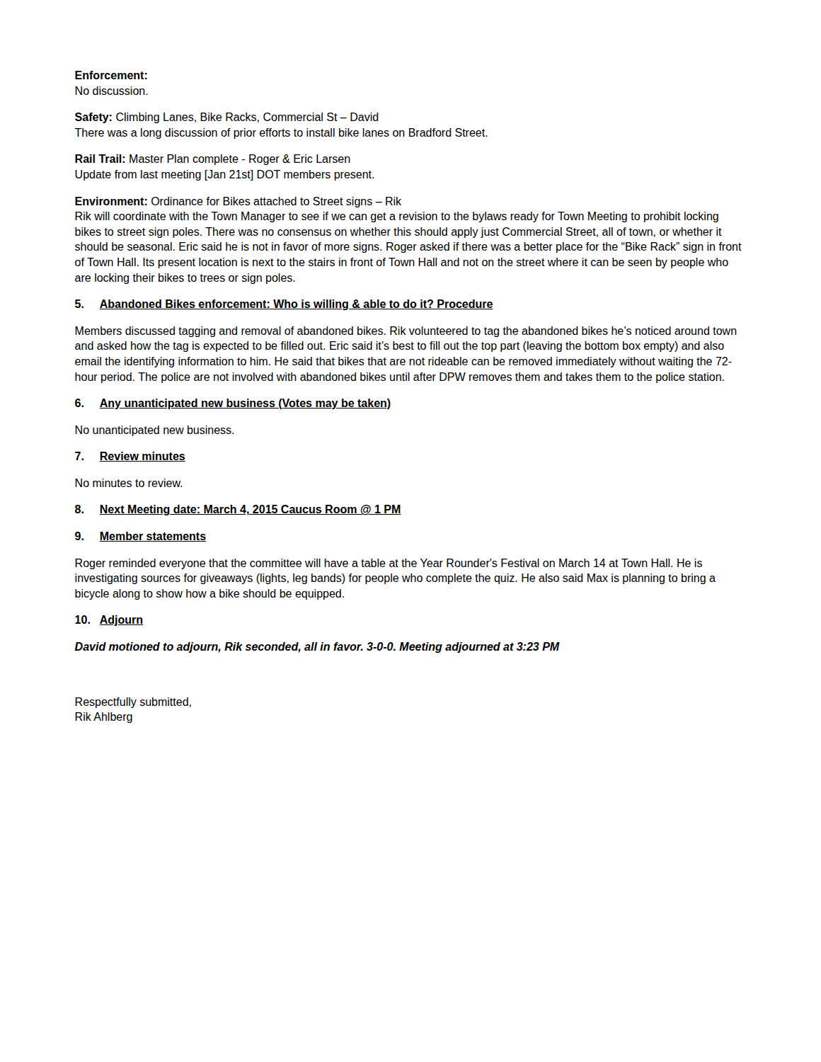Enforcement:
No discussion.
Safety: Climbing Lanes, Bike Racks, Commercial St – David
There was a long discussion of prior efforts to install bike lanes on Bradford Street.
Rail Trail: Master Plan complete - Roger & Eric Larsen
Update from last meeting [Jan 21st] DOT members present.
Environment: Ordinance for Bikes attached to Street signs – Rik
Rik will coordinate with the Town Manager to see if we can get a revision to the bylaws ready for Town Meeting to prohibit locking bikes to street sign poles. There was no consensus on whether this should apply just Commercial Street, all of town, or whether it should be seasonal. Eric said he is not in favor of more signs. Roger asked if there was a better place for the “Bike Rack” sign in front of Town Hall. Its present location is next to the stairs in front of Town Hall and not on the street where it can be seen by people who are locking their bikes to trees or sign poles.
5. Abandoned Bikes enforcement: Who is willing & able to do it? Procedure
Members discussed tagging and removal of abandoned bikes. Rik volunteered to tag the abandoned bikes he’s noticed around town and asked how the tag is expected to be filled out. Eric said it’s best to fill out the top part (leaving the bottom box empty) and also email the identifying information to him. He said that bikes that are not rideable can be removed immediately without waiting the 72-hour period. The police are not involved with abandoned bikes until after DPW removes them and takes them to the police station.
6. Any unanticipated new business (Votes may be taken)
No unanticipated new business.
7. Review minutes
No minutes to review.
8. Next Meeting date: March 4, 2015 Caucus Room @ 1 PM
9. Member statements
Roger reminded everyone that the committee will have a table at the Year Rounder's Festival on March 14 at Town Hall. He is investigating sources for giveaways (lights, leg bands) for people who complete the quiz. He also said Max is planning to bring a bicycle along to show how a bike should be equipped.
10. Adjourn
David motioned to adjourn, Rik seconded, all in favor. 3-0-0. Meeting adjourned at 3:23 PM
Respectfully submitted,
Rik Ahlberg